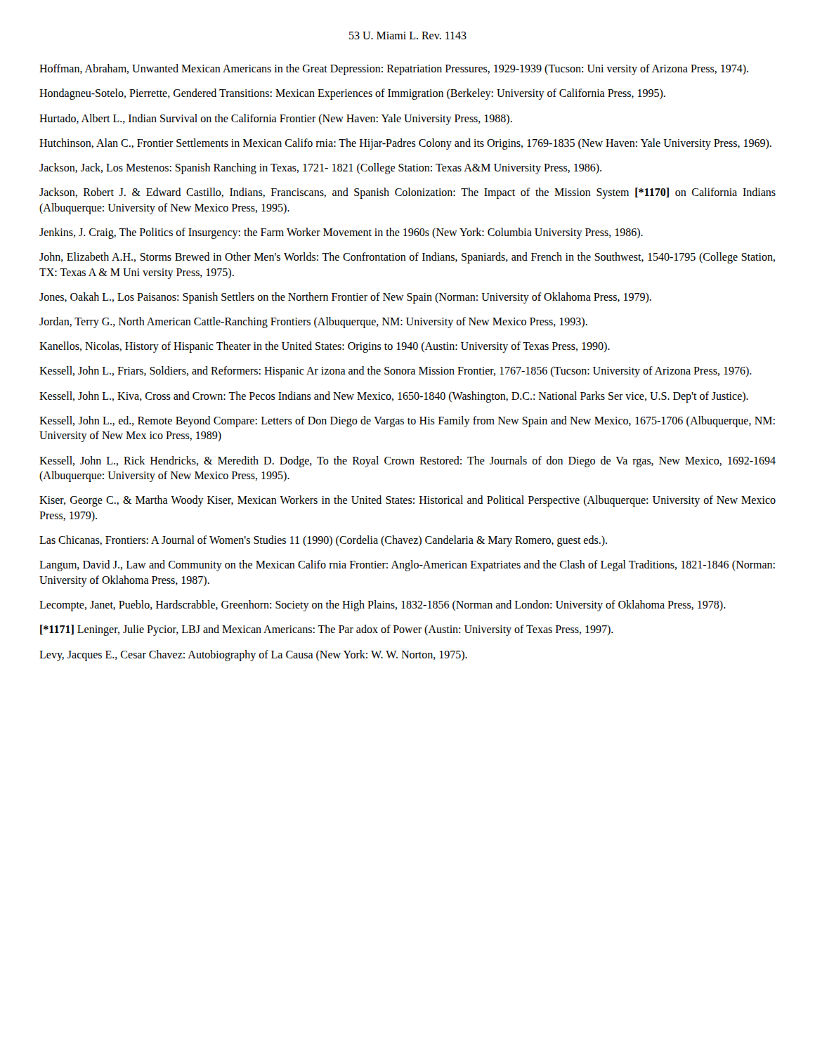53 U. Miami L. Rev. 1143
Hoffman, Abraham, Unwanted Mexican Americans in the Great Depression: Repatriation Pressures, 1929-1939 (Tucson: Uni versity of Arizona Press, 1974).
Hondagneu-Sotelo, Pierrette, Gendered Transitions: Mexican Experiences of Immigration (Berkeley: University of California Press, 1995).
Hurtado, Albert L., Indian Survival on the California Frontier (New Haven: Yale University Press, 1988).
Hutchinson, Alan C., Frontier Settlements in Mexican Califo rnia: The Hijar-Padres Colony and its Origins, 1769-1835 (New Haven: Yale University Press, 1969).
Jackson, Jack, Los Mestenos: Spanish Ranching in Texas, 1721- 1821 (College Station: Texas A&M University Press, 1986).
Jackson, Robert J. & Edward Castillo, Indians, Franciscans, and Spanish Colonization: The Impact of the Mission System [*1170] on California Indians (Albuquerque: University of New Mexico Press, 1995).
Jenkins, J. Craig, The Politics of Insurgency: the Farm Worker Movement in the 1960s (New York: Columbia University Press, 1986).
John, Elizabeth A.H., Storms Brewed in Other Men's Worlds: The Confrontation of Indians, Spaniards, and French in the Southwest, 1540-1795 (College Station, TX: Texas A & M Uni versity Press, 1975).
Jones, Oakah L., Los Paisanos: Spanish Settlers on the Northern Frontier of New Spain (Norman: University of Oklahoma Press, 1979).
Jordan, Terry G., North American Cattle-Ranching Frontiers (Albuquerque, NM: University of New Mexico Press, 1993).
Kanellos, Nicolas, History of Hispanic Theater in the United States: Origins to 1940 (Austin: University of Texas Press, 1990).
Kessell, John L., Friars, Soldiers, and Reformers: Hispanic Ar izona and the Sonora Mission Frontier, 1767-1856 (Tucson: University of Arizona Press, 1976).
Kessell, John L., Kiva, Cross and Crown: The Pecos Indians and New Mexico, 1650-1840 (Washington, D.C.: National Parks Ser vice, U.S. Dep't of Justice).
Kessell, John L., ed., Remote Beyond Compare: Letters of Don Diego de Vargas to His Family from New Spain and New Mexico, 1675-1706 (Albuquerque, NM: University of New Mex ico Press, 1989)
Kessell, John L., Rick Hendricks, & Meredith D. Dodge, To the Royal Crown Restored: The Journals of don Diego de Va rgas, New Mexico, 1692-1694 (Albuquerque: University of New Mexico Press, 1995).
Kiser, George C., & Martha Woody Kiser, Mexican Workers in the United States: Historical and Political Perspective (Albuquerque: University of New Mexico Press, 1979).
Las Chicanas, Frontiers: A Journal of Women's Studies 11 (1990) (Cordelia (Chavez) Candelaria & Mary Romero, guest eds.).
Langum, David J., Law and Community on the Mexican Califo rnia Frontier: Anglo-American Expatriates and the Clash of Legal Traditions, 1821-1846 (Norman: University of Oklahoma Press, 1987).
Lecompte, Janet, Pueblo, Hardscrabble, Greenhorn: Society on the High Plains, 1832-1856 (Norman and London: University of Oklahoma Press, 1978).
[*1171] Leninger, Julie Pycior, LBJ and Mexican Americans: The Par adox of Power (Austin: University of Texas Press, 1997).
Levy, Jacques E., Cesar Chavez: Autobiography of La Causa (New York: W. W. Norton, 1975).